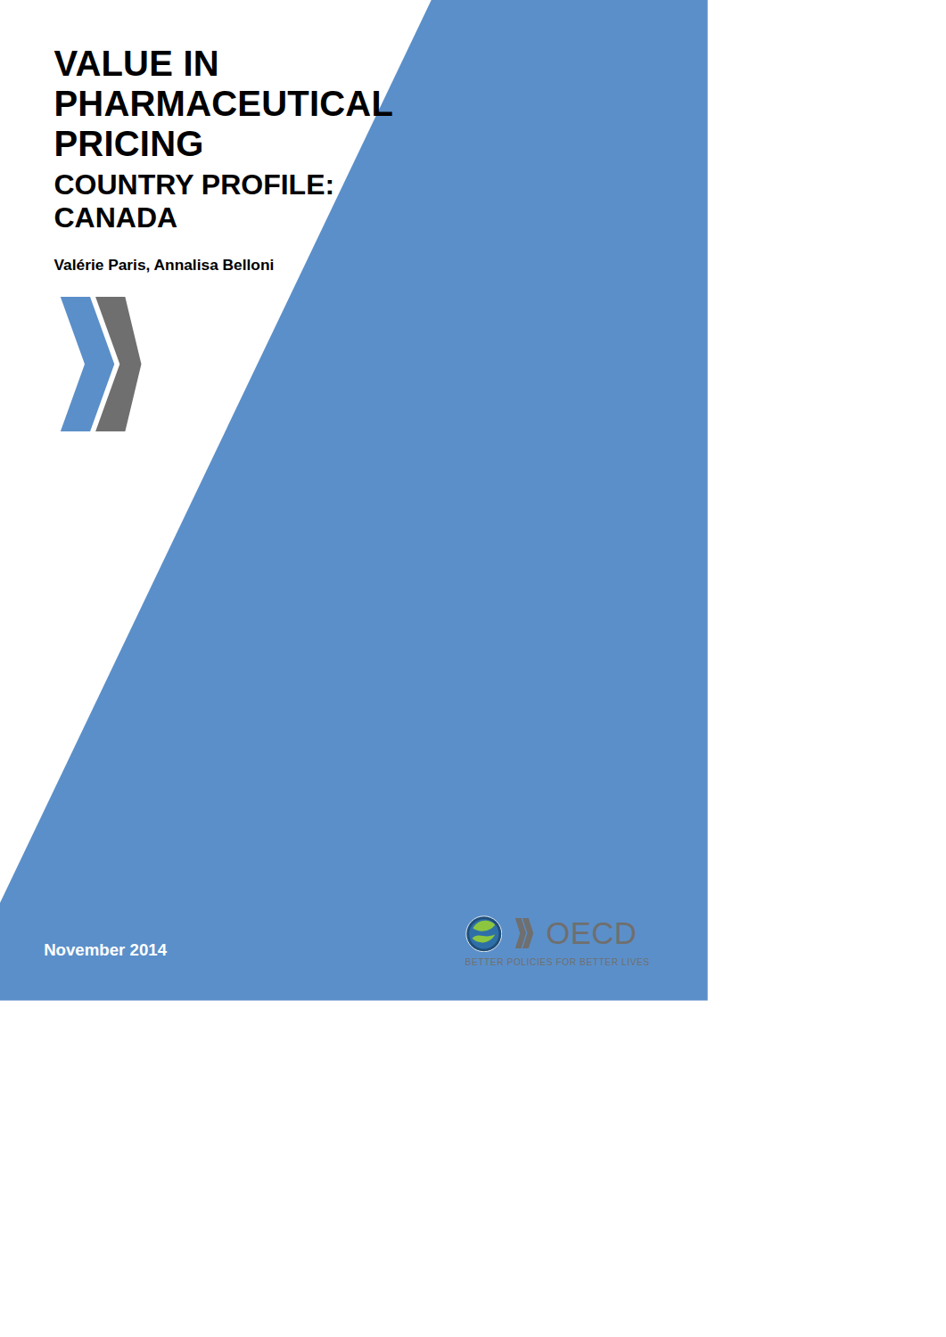VALUE IN PHARMACEUTICAL PRICING
COUNTRY PROFILE: CANADA
Valérie Paris, Annalisa Belloni
November 2014
OECD
BETTER POLICIES FOR BETTER LIVES